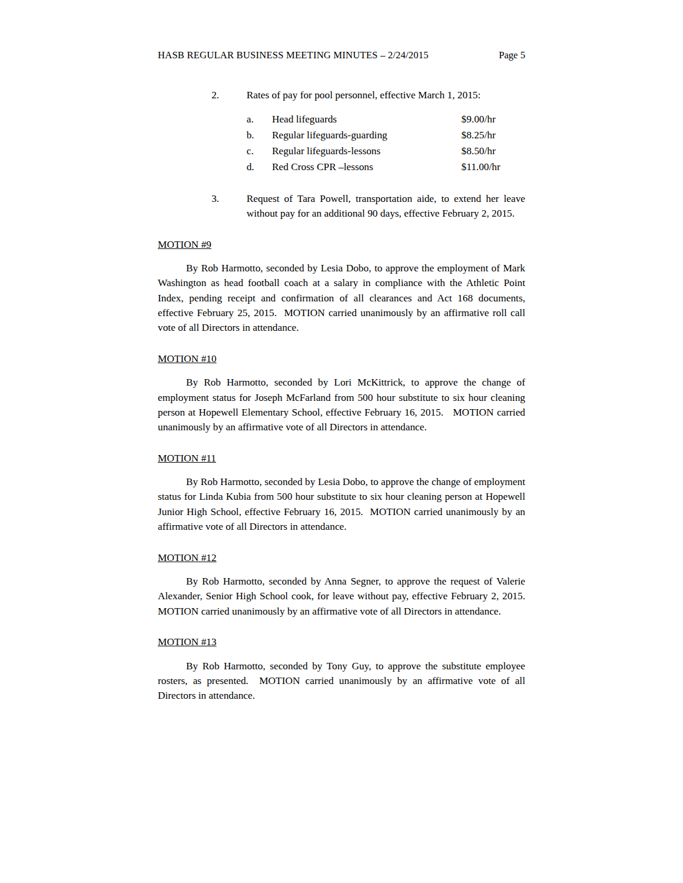HASB REGULAR BUSINESS MEETING MINUTES – 2/24/2015 Page 5
2.
Rates of pay for pool personnel, effective March 1, 2015:
| a. | Head lifeguards | $9.00/hr |
| b. | Regular lifeguards-guarding | $8.25/hr |
| c. | Regular lifeguards-lessons | $8.50/hr |
| d. | Red Cross CPR –lessons | $11.00/hr |
3.
Request of Tara Powell, transportation aide, to extend her leave without pay for an additional 90 days, effective February 2, 2015.
MOTION #9
By Rob Harmotto, seconded by Lesia Dobo, to approve the employment of Mark Washington as head football coach at a salary in compliance with the Athletic Point Index, pending receipt and confirmation of all clearances and Act 168 documents, effective February 25, 2015. MOTION carried unanimously by an affirmative roll call vote of all Directors in attendance.
MOTION #10
By Rob Harmotto, seconded by Lori McKittrick, to approve the change of employment status for Joseph McFarland from 500 hour substitute to six hour cleaning person at Hopewell Elementary School, effective February 16, 2015. MOTION carried unanimously by an affirmative vote of all Directors in attendance.
MOTION #11
By Rob Harmotto, seconded by Lesia Dobo, to approve the change of employment status for Linda Kubia from 500 hour substitute to six hour cleaning person at Hopewell Junior High School, effective February 16, 2015. MOTION carried unanimously by an affirmative vote of all Directors in attendance.
MOTION #12
By Rob Harmotto, seconded by Anna Segner, to approve the request of Valerie Alexander, Senior High School cook, for leave without pay, effective February 2, 2015. MOTION carried unanimously by an affirmative vote of all Directors in attendance.
MOTION #13
By Rob Harmotto, seconded by Tony Guy, to approve the substitute employee rosters, as presented. MOTION carried unanimously by an affirmative vote of all Directors in attendance.